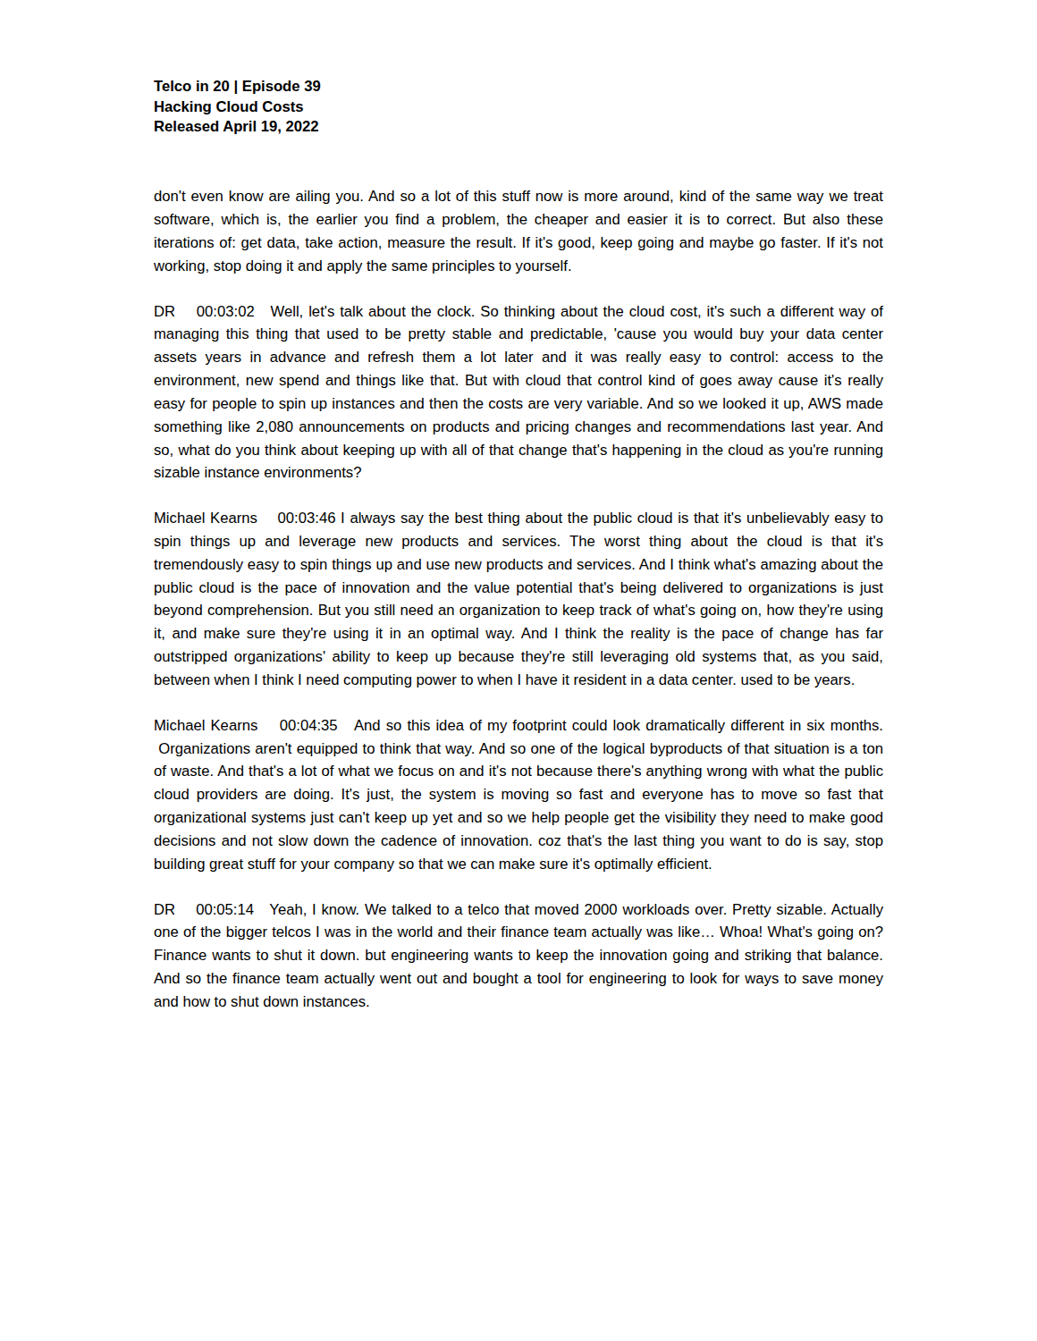Telco in 20 | Episode 39
Hacking Cloud Costs
Released April 19, 2022
don't even know are ailing you. And so a lot of this stuff now is more around, kind of the same way we treat software, which is, the earlier you find a problem, the cheaper and easier it is to correct. But also these iterations of: get data, take action, measure the result. If it's good, keep going and maybe go faster. If it's not working, stop doing it and apply the same principles to yourself.
DR 00:03:02 Well, let's talk about the clock. So thinking about the cloud cost, it's such a different way of managing this thing that used to be pretty stable and predictable, 'cause you would buy your data center assets years in advance and refresh them a lot later and it was really easy to control: access to the environment, new spend and things like that. But with cloud that control kind of goes away cause it's really easy for people to spin up instances and then the costs are very variable. And so we looked it up, AWS made something like 2,080 announcements on products and pricing changes and recommendations last year. And so, what do you think about keeping up with all of that change that's happening in the cloud as you're running sizable instance environments?
Michael Kearns 00:03:46 I always say the best thing about the public cloud is that it's unbelievably easy to spin things up and leverage new products and services. The worst thing about the cloud is that it's tremendously easy to spin things up and use new products and services. And I think what's amazing about the public cloud is the pace of innovation and the value potential that's being delivered to organizations is just beyond comprehension. But you still need an organization to keep track of what's going on, how they're using it, and make sure they're using it in an optimal way. And I think the reality is the pace of change has far outstripped organizations' ability to keep up because they're still leveraging old systems that, as you said, between when I think I need computing power to when I have it resident in a data center. used to be years.
Michael Kearns 00:04:35 And so this idea of my footprint could look dramatically different in six months. Organizations aren't equipped to think that way. And so one of the logical byproducts of that situation is a ton of waste. And that's a lot of what we focus on and it's not because there's anything wrong with what the public cloud providers are doing. It's just, the system is moving so fast and everyone has to move so fast that organizational systems just can't keep up yet and so we help people get the visibility they need to make good decisions and not slow down the cadence of innovation. coz that's the last thing you want to do is say, stop building great stuff for your company so that we can make sure it's optimally efficient.
DR 00:05:14 Yeah, I know. We talked to a telco that moved 2000 workloads over. Pretty sizable. Actually one of the bigger telcos I was in the world and their finance team actually was like… Whoa! What's going on? Finance wants to shut it down. but engineering wants to keep the innovation going and striking that balance. And so the finance team actually went out and bought a tool for engineering to look for ways to save money and how to shut down instances.